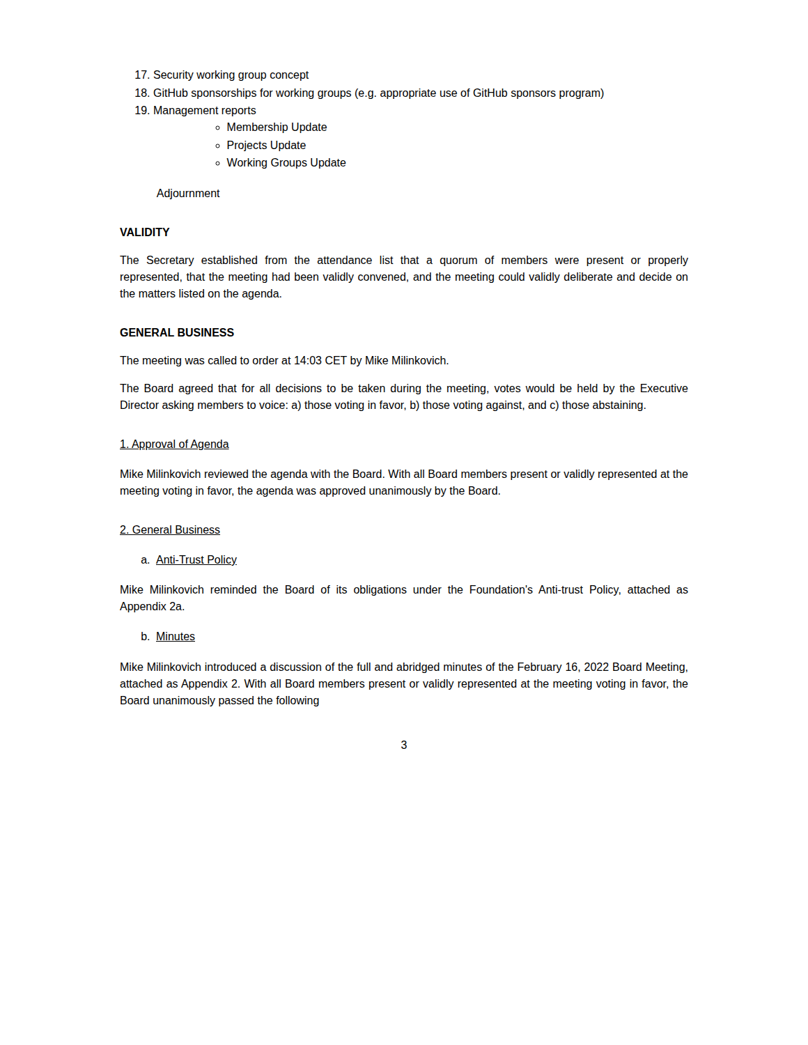Security working group concept
GitHub sponsorships for working groups (e.g. appropriate use of GitHub sponsors program)
Management reports
Membership Update
Projects Update
Working Groups Update
Adjournment
VALIDITY
The Secretary established from the attendance list that a quorum of members were present or properly represented, that the meeting had been validly convened, and the meeting could validly deliberate and decide on the matters listed on the agenda.
GENERAL BUSINESS
The meeting was called to order at 14:03 CET by Mike Milinkovich.
The Board agreed that for all decisions to be taken during the meeting, votes would be held by the Executive Director asking members to voice: a) those voting in favor, b) those voting against, and c) those abstaining.
1. Approval of Agenda
Mike Milinkovich reviewed the agenda with the Board. With all Board members present or validly represented at the meeting voting in favor, the agenda was approved unanimously by the Board.
2. General Business
Anti-Trust Policy
Mike Milinkovich reminded the Board of its obligations under the Foundation's Anti-trust Policy, attached as Appendix 2a.
Minutes
Mike Milinkovich introduced a discussion of the full and abridged minutes of the February 16, 2022 Board Meeting, attached as Appendix 2. With all Board members present or validly represented at the meeting voting in favor, the Board unanimously passed the following
3